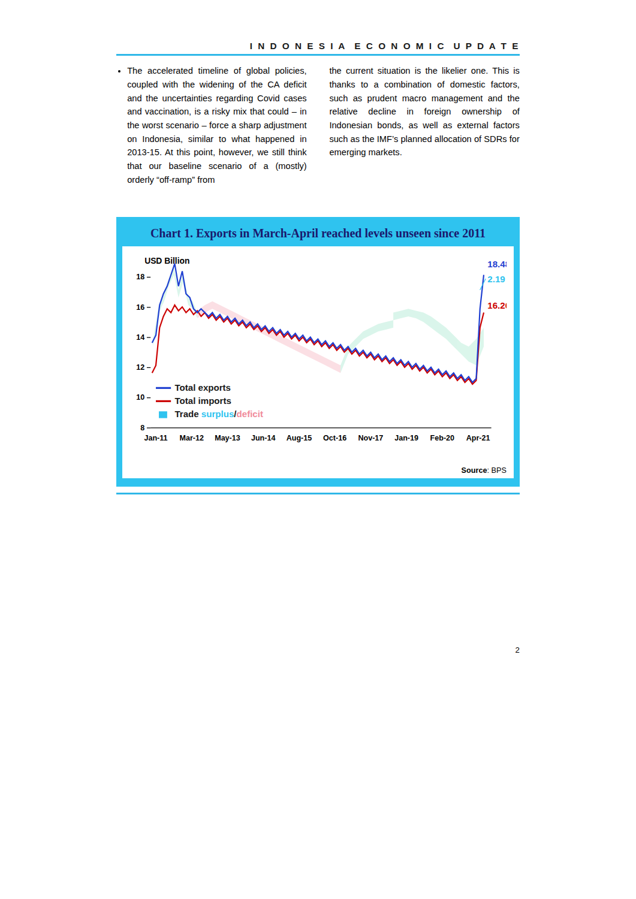I N D O N E S I A E C O N O M I C U P D A T E
The accelerated timeline of global policies, coupled with the widening of the CA deficit and the uncertainties regarding Covid cases and vaccination, is a risky mix that could – in the worst scenario – force a sharp adjustment on Indonesia, similar to what happened in 2013-15. At this point, however, we still think that our baseline scenario of a (mostly) orderly “off-ramp” from
the current situation is the likelier one. This is thanks to a combination of domestic factors, such as prudent macro management and the relative decline in foreign ownership of Indonesian bonds, as well as external factors such as the IMF’s planned allocation of SDRs for emerging markets.
Chart 1. Exports in March-April reached levels unseen since 2011
USD Billion 18 16 14 12 10 8 18.48 2.19 16.26 Total exports Total imports Trade surplus/deficit Jan-11 Mar-12 May-13 Jun-14 Aug-15 Oct-16 Nov-17 Jan-19 Feb-20 Apr-21
Source: BPS
2